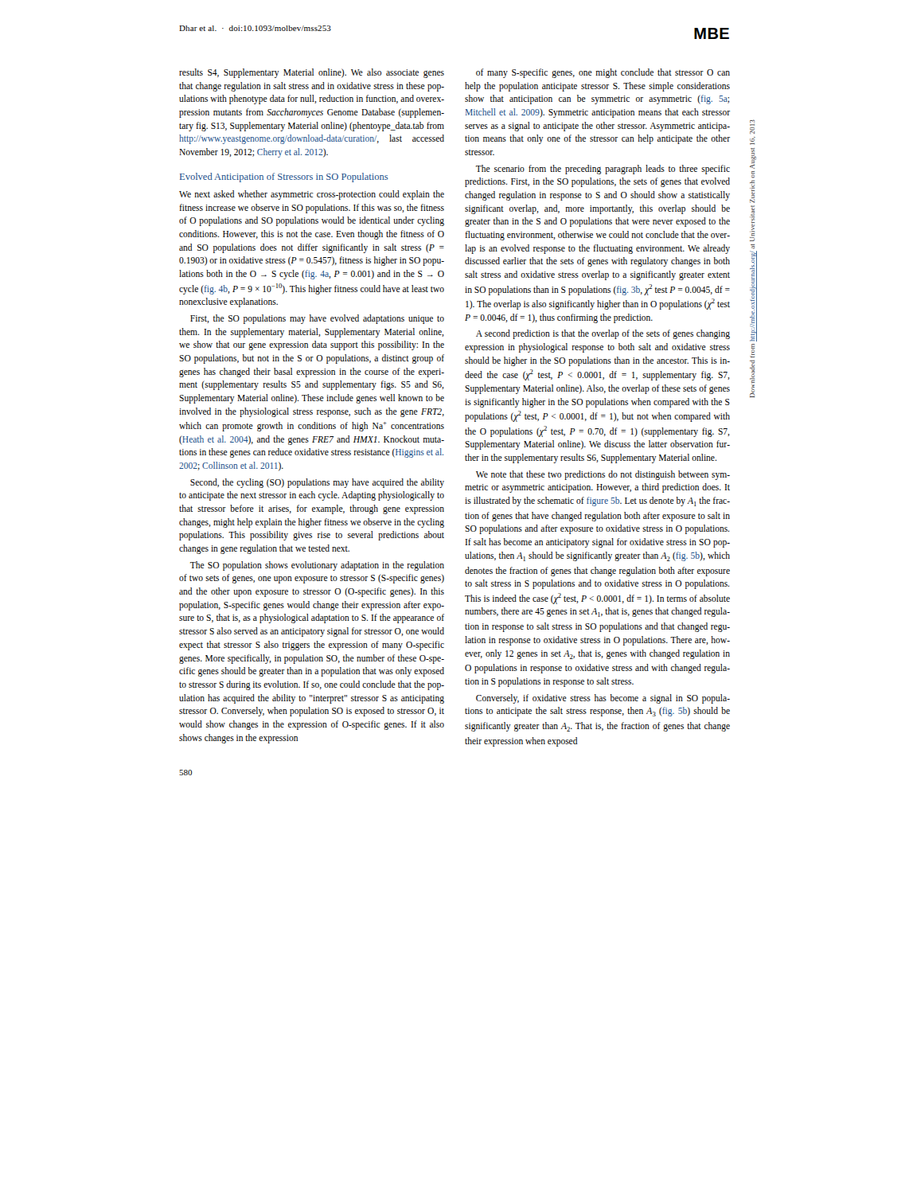Dhar et al. · doi:10.1093/molbev/mss253
MBE
Downloaded from http://mbe.oxfordjournals.org/ at Universitaet Zuerich on August 16, 2013
results S4, Supplementary Material online). We also associate genes that change regulation in salt stress and in oxidative stress in these populations with phenotype data for null, reduction in function, and overexpression mutants from Saccharomyces Genome Database (supplementary fig. S13, Supplementary Material online) (phentoype_data.tab from http://www.yeastgenome.org/download-data/curation/, last accessed November 19, 2012; Cherry et al. 2012).
Evolved Anticipation of Stressors in SO Populations
We next asked whether asymmetric cross-protection could explain the fitness increase we observe in SO populations. If this was so, the fitness of O populations and SO populations would be identical under cycling conditions. However, this is not the case. Even though the fitness of O and SO populations does not differ significantly in salt stress (P = 0.1903) or in oxidative stress (P = 0.5457), fitness is higher in SO populations both in the O → S cycle (fig. 4a, P = 0.001) and in the S → O cycle (fig. 4b, P = 9 × 10−10). This higher fitness could have at least two nonexclusive explanations.
First, the SO populations may have evolved adaptations unique to them. In the supplementary material, Supplementary Material online, we show that our gene expression data support this possibility: In the SO populations, but not in the S or O populations, a distinct group of genes has changed their basal expression in the course of the experiment (supplementary results S5 and supplementary figs. S5 and S6, Supplementary Material online). These include genes well known to be involved in the physiological stress response, such as the gene FRT2, which can promote growth in conditions of high Na+ concentrations (Heath et al. 2004), and the genes FRE7 and HMX1. Knockout mutations in these genes can reduce oxidative stress resistance (Higgins et al. 2002; Collinson et al. 2011).
Second, the cycling (SO) populations may have acquired the ability to anticipate the next stressor in each cycle. Adapting physiologically to that stressor before it arises, for example, through gene expression changes, might help explain the higher fitness we observe in the cycling populations. This possibility gives rise to several predictions about changes in gene regulation that we tested next.
The SO population shows evolutionary adaptation in the regulation of two sets of genes, one upon exposure to stressor S (S-specific genes) and the other upon exposure to stressor O (O-specific genes). In this population, S-specific genes would change their expression after exposure to S, that is, as a physiological adaptation to S. If the appearance of stressor S also served as an anticipatory signal for stressor O, one would expect that stressor S also triggers the expression of many O-specific genes. More specifically, in population SO, the number of these O-specific genes should be greater than in a population that was only exposed to stressor S during its evolution. If so, one could conclude that the population has acquired the ability to "interpret" stressor S as anticipating stressor O. Conversely, when population SO is exposed to stressor O, it would show changes in the expression of O-specific genes. If it also shows changes in the expression
of many S-specific genes, one might conclude that stressor O can help the population anticipate stressor S. These simple considerations show that anticipation can be symmetric or asymmetric (fig. 5a; Mitchell et al. 2009). Symmetric anticipation means that each stressor serves as a signal to anticipate the other stressor. Asymmetric anticipation means that only one of the stressor can help anticipate the other stressor.
The scenario from the preceding paragraph leads to three specific predictions. First, in the SO populations, the sets of genes that evolved changed regulation in response to S and O should show a statistically significant overlap, and, more importantly, this overlap should be greater than in the S and O populations that were never exposed to the fluctuating environment, otherwise we could not conclude that the overlap is an evolved response to the fluctuating environment. We already discussed earlier that the sets of genes with regulatory changes in both salt stress and oxidative stress overlap to a significantly greater extent in SO populations than in S populations (fig. 3b, χ 2 test P = 0.0045, df = 1). The overlap is also significantly higher than in O populations (χ 2 test P = 0.0046, df = 1), thus confirming the prediction.
A second prediction is that the overlap of the sets of genes changing expression in physiological response to both salt and oxidative stress should be higher in the SO populations than in the ancestor. This is indeed the case (χ 2 test, P < 0.0001, df = 1, supplementary fig. S7, Supplementary Material online). Also, the overlap of these sets of genes is significantly higher in the SO populations when compared with the S populations (χ 2 test, P < 0.0001, df = 1), but not when compared with the O populations (χ 2 test, P = 0.70, df = 1) (supplementary fig. S7, Supplementary Material online). We discuss the latter observation further in the supplementary results S6, Supplementary Material online.
We note that these two predictions do not distinguish between symmetric or asymmetric anticipation. However, a third prediction does. It is illustrated by the schematic of figure 5b. Let us denote by A 1 the fraction of genes that have changed regulation both after exposure to salt in SO populations and after exposure to oxidative stress in O populations. If salt has become an anticipatory signal for oxidative stress in SO populations, then A 1 should be significantly greater than A 2 (fig. 5b), which denotes the fraction of genes that change regulation both after exposure to salt stress in S populations and to oxidative stress in O populations. This is indeed the case (χ 2 test, P < 0.0001, df = 1). In terms of absolute numbers, there are 45 genes in set A 1, that is, genes that changed regulation in response to salt stress in SO populations and that changed regulation in response to oxidative stress in O populations. There are, however, only 12 genes in set A 2, that is, genes with changed regulation in O populations in response to oxidative stress and with changed regulation in S populations in response to salt stress.
Conversely, if oxidative stress has become a signal in SO populations to anticipate the salt stress response, then A 3 (fig. 5b) should be significantly greater than A 2. That is, the fraction of genes that change their expression when exposed
580